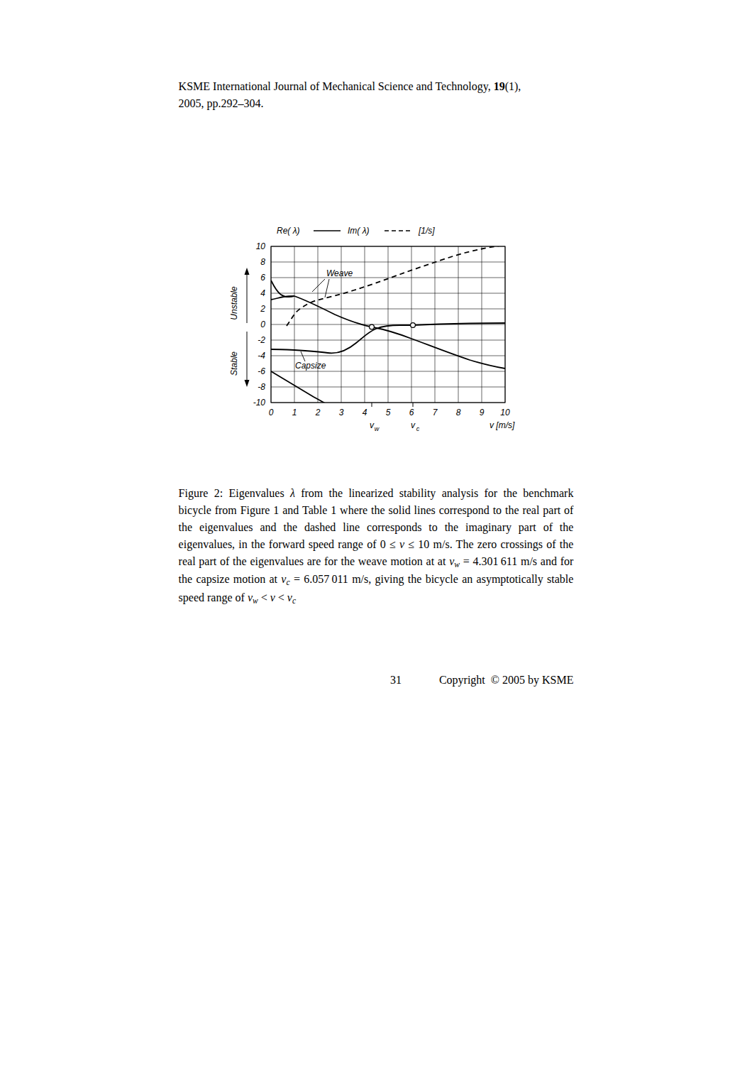KSME International Journal of Mechanical Science and Technology, 19(1),
2005, pp.292–304.
Re( λ) Im( λ) [1/s] 10 8 6 4 2 0 -2 -4 -6 -8 -10 0 1 2 3 4 5 6 7 8 9 10 v w v c v [m/s] Unstable Stable Weave Capsize
Figure 2: Eigenvalues λ from the linearized stability analysis for the benchmark bicycle from Figure 1 and Table 1 where the solid lines correspond to the real part of the eigenvalues and the dashed line corresponds to the imaginary part of the eigenvalues, in the forward speed range of 0 ≤ v ≤ 10 m/s. The zero crossings of the real part of the eigenvalues are for the weave motion at at vw = 4.301 611 m/s and for the capsize motion at vc = 6.057 011 m/s, giving the bicycle an asymptotically stable speed range of vw < v < vc
31 Copyright © 2005 by KSME